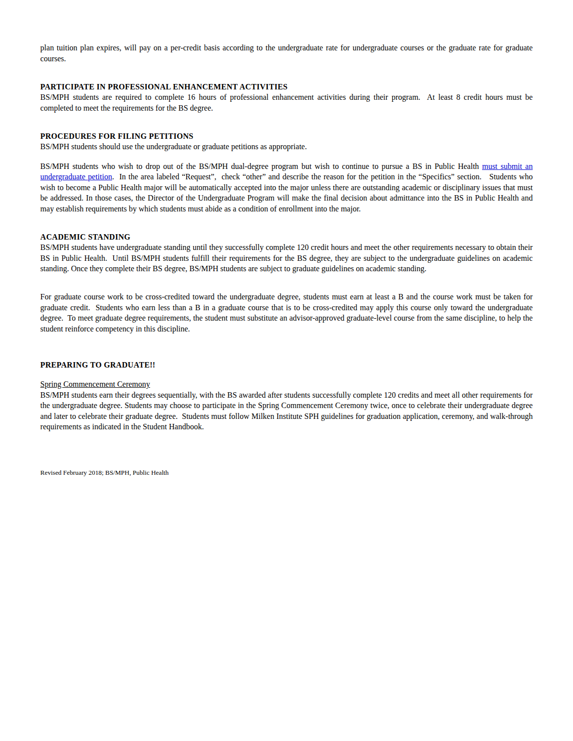plan tuition plan expires, will pay on a per-credit basis according to the undergraduate rate for undergraduate courses or the graduate rate for graduate courses.
Participate in Professional Enhancement Activities
BS/MPH students are required to complete 16 hours of professional enhancement activities during their program. At least 8 credit hours must be completed to meet the requirements for the BS degree.
Procedures for Filing Petitions
BS/MPH students should use the undergraduate or graduate petitions as appropriate.
BS/MPH students who wish to drop out of the BS/MPH dual-degree program but wish to continue to pursue a BS in Public Health must submit an undergraduate petition. In the area labeled “Request”, check “other” and describe the reason for the petition in the “Specifics” section. Students who wish to become a Public Health major will be automatically accepted into the major unless there are outstanding academic or disciplinary issues that must be addressed. In those cases, the Director of the Undergraduate Program will make the final decision about admittance into the BS in Public Health and may establish requirements by which students must abide as a condition of enrollment into the major.
Academic Standing
BS/MPH students have undergraduate standing until they successfully complete 120 credit hours and meet the other requirements necessary to obtain their BS in Public Health. Until BS/MPH students fulfill their requirements for the BS degree, they are subject to the undergraduate guidelines on academic standing. Once they complete their BS degree, BS/MPH students are subject to graduate guidelines on academic standing.
For graduate course work to be cross-credited toward the undergraduate degree, students must earn at least a B and the course work must be taken for graduate credit. Students who earn less than a B in a graduate course that is to be cross-credited may apply this course only toward the undergraduate degree. To meet graduate degree requirements, the student must substitute an advisor-approved graduate-level course from the same discipline, to help the student reinforce competency in this discipline.
Preparing to Graduate!!
Spring Commencement Ceremony
BS/MPH students earn their degrees sequentially, with the BS awarded after students successfully complete 120 credits and meet all other requirements for the undergraduate degree. Students may choose to participate in the Spring Commencement Ceremony twice, once to celebrate their undergraduate degree and later to celebrate their graduate degree. Students must follow Milken Institute SPH guidelines for graduation application, ceremony, and walk-through requirements as indicated in the Student Handbook.
Revised February 2018; BS/MPH, Public Health